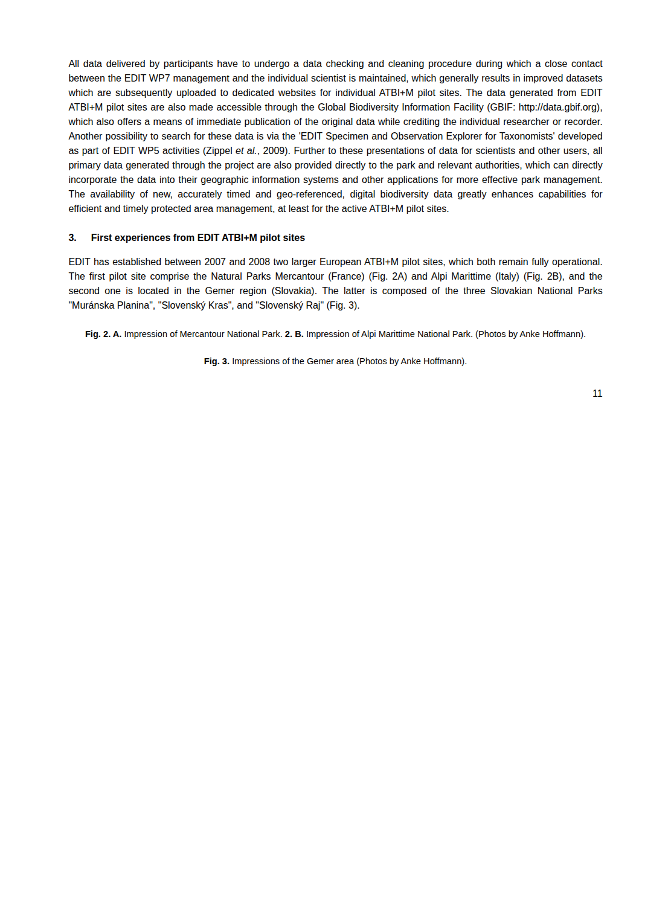All data delivered by participants have to undergo a data checking and cleaning procedure during which a close contact between the EDIT WP7 management and the individual scientist is maintained, which generally results in improved datasets which are subsequently uploaded to dedicated websites for individual ATBI+M pilot sites. The data generated from EDIT ATBI+M pilot sites are also made accessible through the Global Biodiversity Information Facility (GBIF: http://data.gbif.org), which also offers a means of immediate publication of the original data while crediting the individual researcher or recorder. Another possibility to search for these data is via the 'EDIT Specimen and Observation Explorer for Taxonomists' developed as part of EDIT WP5 activities (Zippel et al., 2009). Further to these presentations of data for scientists and other users, all primary data generated through the project are also provided directly to the park and relevant authorities, which can directly incorporate the data into their geographic information systems and other applications for more effective park management. The availability of new, accurately timed and geo-referenced, digital biodiversity data greatly enhances capabilities for efficient and timely protected area management, at least for the active ATBI+M pilot sites.
3. First experiences from EDIT ATBI+M pilot sites
EDIT has established between 2007 and 2008 two larger European ATBI+M pilot sites, which both remain fully operational. The first pilot site comprise the Natural Parks Mercantour (France) (Fig. 2A) and Alpi Marittime (Italy) (Fig. 2B), and the second one is located in the Gemer region (Slovakia). The latter is composed of the three Slovakian National Parks "Muránska Planina", "Slovenský Kras", and "Slovenský Raj" (Fig. 3).
Fig. 2. A. Impression of Mercantour National Park. 2. B. Impression of Alpi Marittime National Park. (Photos by Anke Hoffmann).
Fig. 3. Impressions of the Gemer area (Photos by Anke Hoffmann).
11